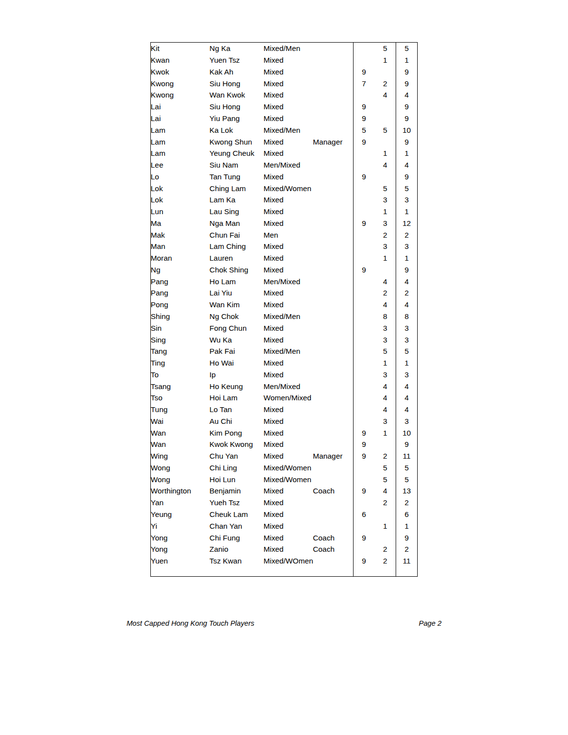| Kit | Ng Ka | Mixed/Men | | | 5 | 5 |
| Kwan | Yuen Tsz | Mixed | | | 1 | 1 |
| Kwok | Kak Ah | Mixed | | 9 | | 9 |
| Kwong | Siu Hong | Mixed | | 7 | 2 | 9 |
| Kwong | Wan Kwok | Mixed | | | 4 | 4 |
| Lai | Siu Hong | Mixed | | 9 | | 9 |
| Lai | Yiu Pang | Mixed | | 9 | | 9 |
| Lam | Ka Lok | Mixed/Men | | 5 | 5 | 10 |
| Lam | Kwong Shun | Mixed | Manager | 9 | | 9 |
| Lam | Yeung Cheuk | Mixed | | | 1 | 1 |
| Lee | Siu Nam | Men/Mixed | | | 4 | 4 |
| Lo | Tan Tung | Mixed | | 9 | | 9 |
| Lok | Ching Lam | Mixed/Women | | | 5 | 5 |
| Lok | Lam Ka | Mixed | | | 3 | 3 |
| Lun | Lau Sing | Mixed | | | 1 | 1 |
| Ma | Nga Man | Mixed | | 9 | 3 | 12 |
| Mak | Chun Fai | Men | | | 2 | 2 |
| Man | Lam Ching | Mixed | | | 3 | 3 |
| Moran | Lauren | Mixed | | | 1 | 1 |
| Ng | Chok Shing | Mixed | | 9 | | 9 |
| Pang | Ho Lam | Men/Mixed | | | 4 | 4 |
| Pang | Lai Yiu | Mixed | | | 2 | 2 |
| Pong | Wan Kim | Mixed | | | 4 | 4 |
| Shing | Ng Chok | Mixed/Men | | | 8 | 8 |
| Sin | Fong Chun | Mixed | | | 3 | 3 |
| Sing | Wu Ka | Mixed | | | 3 | 3 |
| Tang | Pak Fai | Mixed/Men | | | 5 | 5 |
| Ting | Ho Wai | Mixed | | | 1 | 1 |
| To | Ip | Mixed | | | 3 | 3 |
| Tsang | Ho Keung | Men/Mixed | | | 4 | 4 |
| Tso | Hoi Lam | Women/Mixed | | | 4 | 4 |
| Tung | Lo Tan | Mixed | | | 4 | 4 |
| Wai | Au Chi | Mixed | | | 3 | 3 |
| Wan | Kim Pong | Mixed | | 9 | 1 | 10 |
| Wan | Kwok Kwong | Mixed | | 9 | | 9 |
| Wing | Chu Yan | Mixed | Manager | 9 | 2 | 11 |
| Wong | Chi Ling | Mixed/Women | | | 5 | 5 |
| Wong | Hoi Lun | Mixed/Women | | | 5 | 5 |
| Worthington | Benjamin | Mixed | Coach | 9 | 4 | 13 |
| Yan | Yueh Tsz | Mixed | | | 2 | 2 |
| Yeung | Cheuk Lam | Mixed | | 6 | | 6 |
| Yi | Chan Yan | Mixed | | | 1 | 1 |
| Yong | Chi Fung | Mixed | Coach | 9 | | 9 |
| Yong | Zanio | Mixed | Coach | | 2 | 2 |
| Yuen | Tsz Kwan | Mixed/WOmen | | 9 | 2 | 11 |
Most Capped Hong Kong Touch Players
Page 2